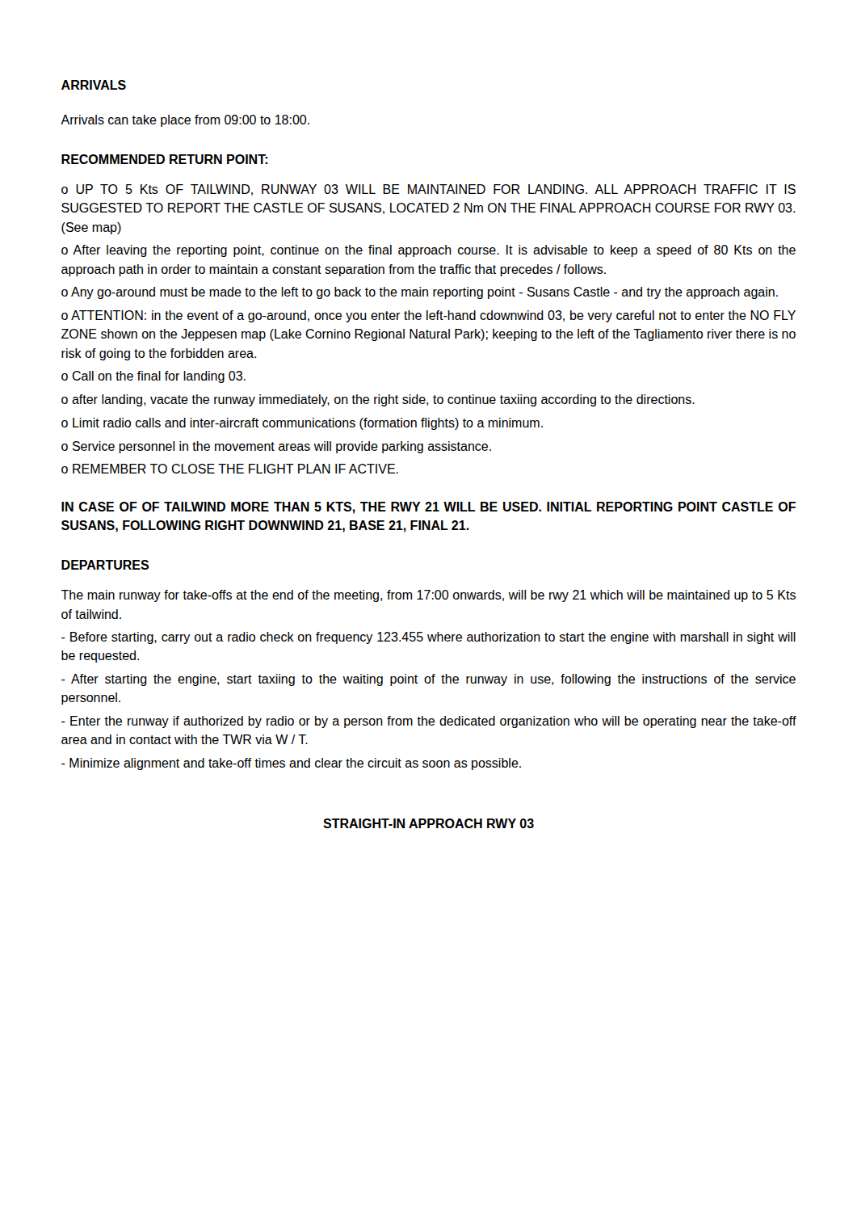ARRIVALS
Arrivals can take place from 09:00 to 18:00.
RECOMMENDED RETURN POINT:
o UP TO 5 Kts OF TAILWIND, RUNWAY 03 WILL BE MAINTAINED FOR LANDING. ALL APPROACH TRAFFIC IT IS SUGGESTED TO REPORT THE CASTLE OF SUSANS, LOCATED 2 Nm ON THE FINAL APPROACH COURSE FOR RWY 03. (See map)
o After leaving the reporting point, continue on the final approach course. It is advisable to keep a speed of 80 Kts on the approach path in order to maintain a constant separation from the traffic that precedes / follows.
o Any go-around must be made to the left to go back to the main reporting point - Susans Castle - and try the approach again.
o ATTENTION: in the event of a go-around, once you enter the left-hand cdownwind 03, be very careful not to enter the NO FLY ZONE shown on the Jeppesen map (Lake Cornino Regional Natural Park); keeping to the left of the Tagliamento river there is no risk of going to the forbidden area.
o Call on the final for landing 03.
o after landing, vacate the runway immediately, on the right side, to continue taxiing according to the directions.
o Limit radio calls and inter-aircraft communications (formation flights) to a minimum.
o Service personnel in the movement areas will provide parking assistance.
o REMEMBER TO CLOSE THE FLIGHT PLAN IF ACTIVE.
IN CASE OF OF TAILWIND MORE THAN 5 KTS, THE RWY 21 WILL BE USED. INITIAL REPORTING POINT CASTLE OF SUSANS, FOLLOWING RIGHT DOWNWIND 21, BASE 21, FINAL 21.
DEPARTURES
The main runway for take-offs at the end of the meeting, from 17:00 onwards, will be rwy 21 which will be maintained up to 5 Kts of tailwind.
- Before starting, carry out a radio check on frequency 123.455 where authorization to start the engine with marshall in sight will be requested.
- After starting the engine, start taxiing to the waiting point of the runway in use, following the instructions of the service personnel.
- Enter the runway if authorized by radio or by a person from the dedicated organization who will be operating near the take-off area and in contact with the TWR via W / T.
- Minimize alignment and take-off times and clear the circuit as soon as possible.
STRAIGHT-IN APPROACH RWY 03